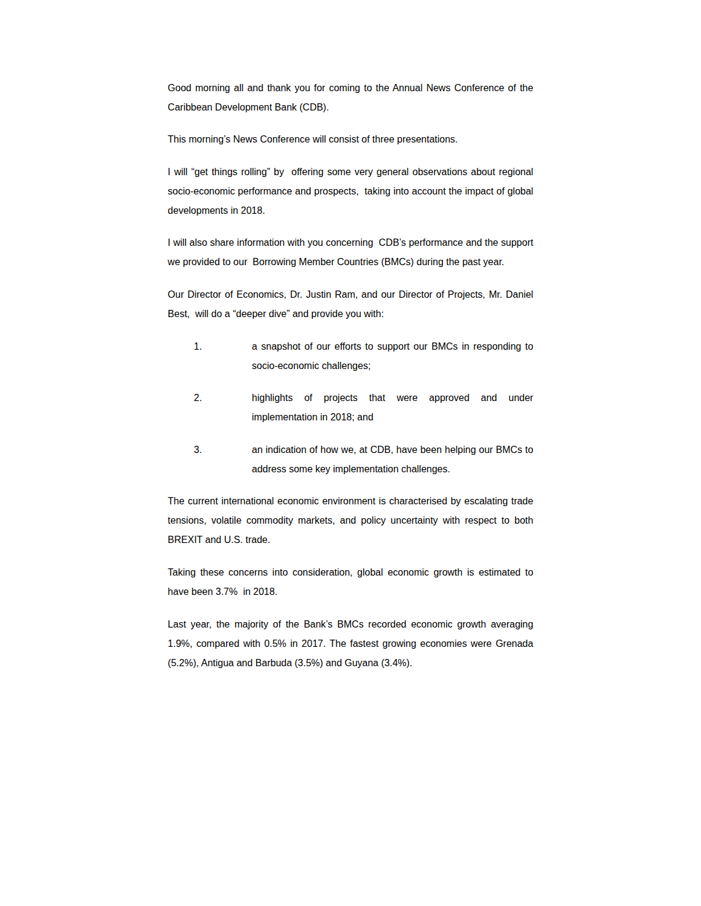Good morning all and thank you for coming to the Annual News Conference of the Caribbean Development Bank (CDB).
This morning’s News Conference will consist of three presentations.
I will “get things rolling” by offering some very general observations about regional socio-economic performance and prospects, taking into account the impact of global developments in 2018.
I will also share information with you concerning CDB’s performance and the support we provided to our Borrowing Member Countries (BMCs) during the past year.
Our Director of Economics, Dr. Justin Ram, and our Director of Projects, Mr. Daniel Best, will do a “deeper dive” and provide you with:
a snapshot of our efforts to support our BMCs in responding to socio-economic challenges;
highlights of projects that were approved and under implementation in 2018; and
an indication of how we, at CDB, have been helping our BMCs to address some key implementation challenges.
The current international economic environment is characterised by escalating trade tensions, volatile commodity markets, and policy uncertainty with respect to both BREXIT and U.S. trade.
Taking these concerns into consideration, global economic growth is estimated to have been 3.7% in 2018.
Last year, the majority of the Bank’s BMCs recorded economic growth averaging 1.9%, compared with 0.5% in 2017. The fastest growing economies were Grenada (5.2%), Antigua and Barbuda (3.5%) and Guyana (3.4%).